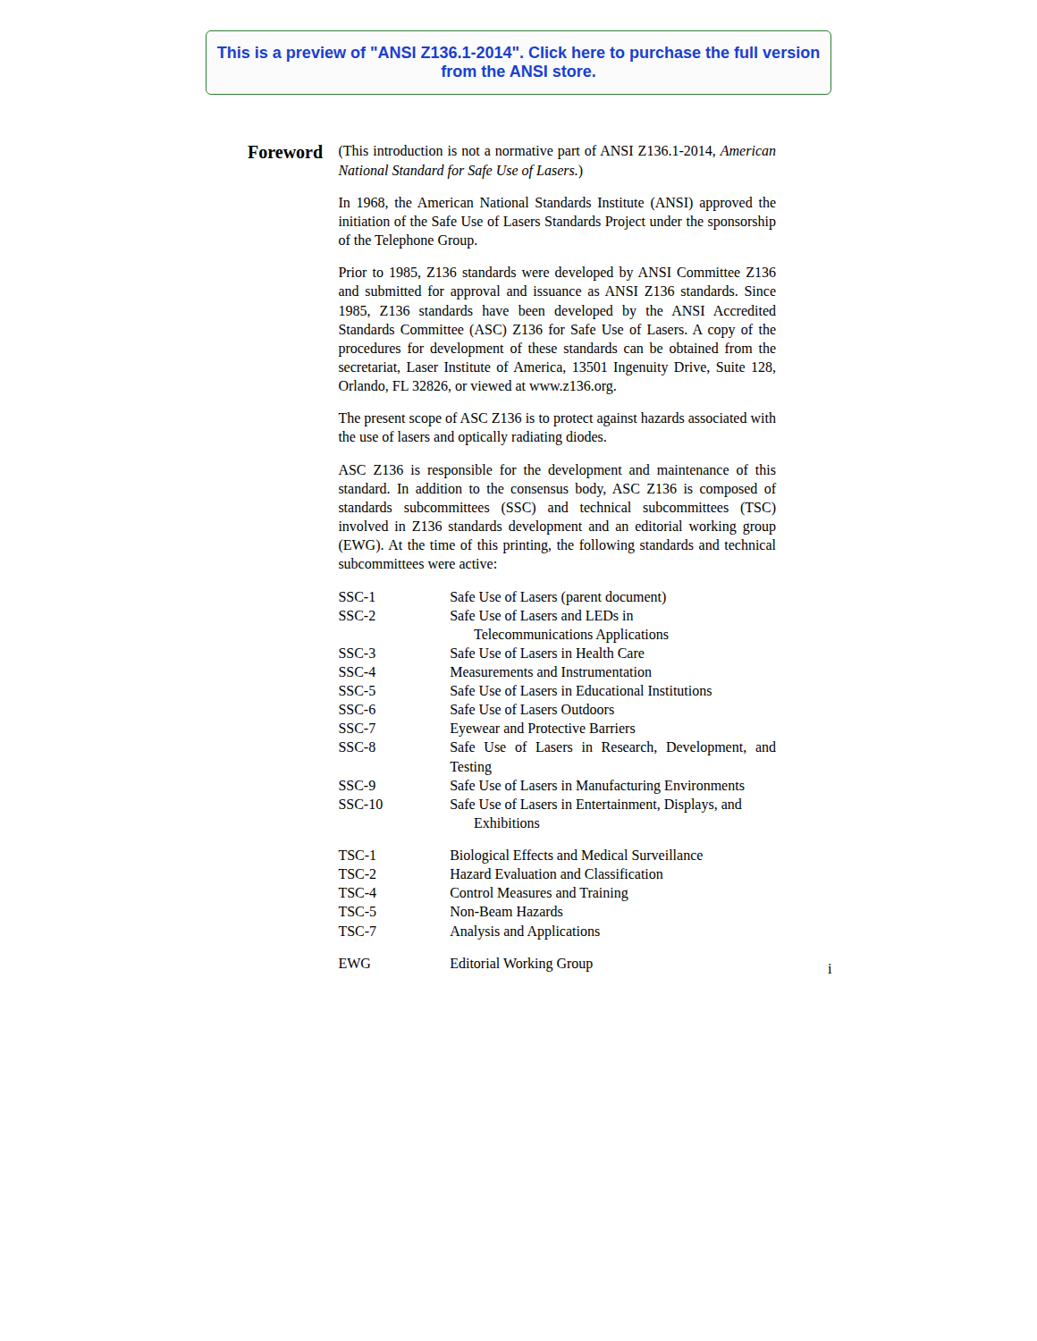This is a preview of "ANSI Z136.1-2014". Click here to purchase the full version from the ANSI store.
Foreword
(This introduction is not a normative part of ANSI Z136.1-2014, American National Standard for Safe Use of Lasers.)
In 1968, the American National Standards Institute (ANSI) approved the initiation of the Safe Use of Lasers Standards Project under the sponsorship of the Telephone Group.
Prior to 1985, Z136 standards were developed by ANSI Committee Z136 and submitted for approval and issuance as ANSI Z136 standards. Since 1985, Z136 standards have been developed by the ANSI Accredited Standards Committee (ASC) Z136 for Safe Use of Lasers. A copy of the procedures for development of these standards can be obtained from the secretariat, Laser Institute of America, 13501 Ingenuity Drive, Suite 128, Orlando, FL 32826, or viewed at www.z136.org.
The present scope of ASC Z136 is to protect against hazards associated with the use of lasers and optically radiating diodes.
ASC Z136 is responsible for the development and maintenance of this standard. In addition to the consensus body, ASC Z136 is composed of standards subcommittees (SSC) and technical subcommittees (TSC) involved in Z136 standards development and an editorial working group (EWG). At the time of this printing, the following standards and technical subcommittees were active:
| SSC-1 | Safe Use of Lasers (parent document) |
| SSC-2 | Safe Use of Lasers and LEDs in Telecommunications Applications |
| SSC-3 | Safe Use of Lasers in Health Care |
| SSC-4 | Measurements and Instrumentation |
| SSC-5 | Safe Use of Lasers in Educational Institutions |
| SSC-6 | Safe Use of Lasers Outdoors |
| SSC-7 | Eyewear and Protective Barriers |
| SSC-8 | Safe Use of Lasers in Research, Development, and Testing |
| SSC-9 | Safe Use of Lasers in Manufacturing Environments |
| SSC-10 | Safe Use of Lasers in Entertainment, Displays, and Exhibitions |
| TSC-1 | Biological Effects and Medical Surveillance |
| TSC-2 | Hazard Evaluation and Classification |
| TSC-4 | Control Measures and Training |
| TSC-5 | Non-Beam Hazards |
| TSC-7 | Analysis and Applications |
| EWG | Editorial Working Group |
i